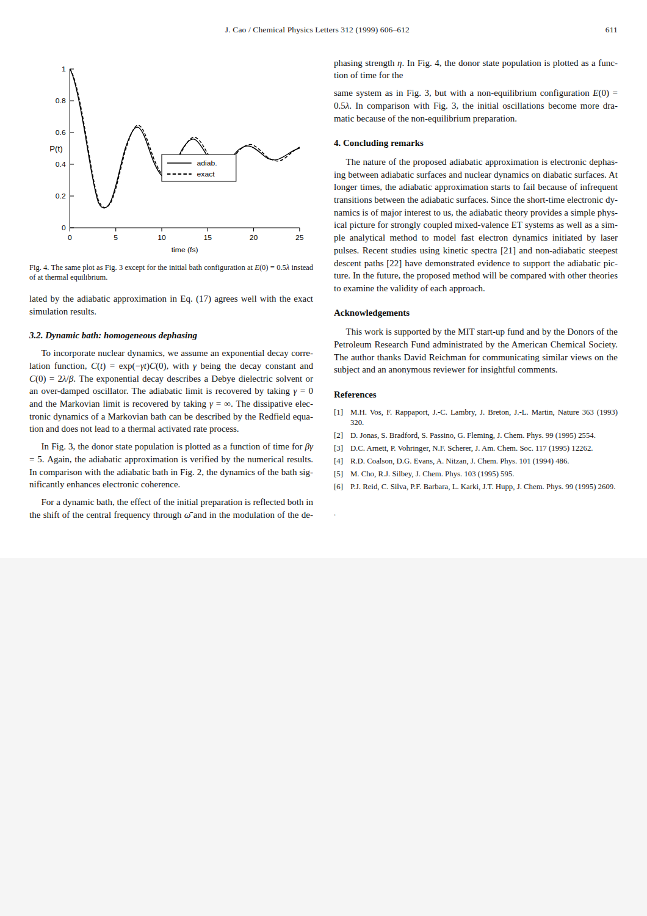611 J. Cao / Chemical Physics Letters 312 (1999) 606–612
1 0.8 0.6 0.4 0.2 0 P(t) 0 5 10 15 20 25 time (fs) adiab. exact
Fig. 4. The same plot as Fig. 3 except for the initial bath configuration at E(0) = 0.5λ instead of at thermal equilibrium.
lated by the adiabatic approximation in Eq. (17) agrees well with the exact simulation results.
3.2. Dynamic bath: homogeneous dephasing
To incorporate nuclear dynamics, we assume an exponential decay correlation function, C(t) = exp(−γt)C(0), with γ being the decay constant and C(0) = 2λ/β. The exponential decay describes a Debye dielectric solvent or an over-damped oscillator. The adiabatic limit is recovered by taking γ = 0 and the Markovian limit is recovered by taking γ = ∞. The dissipative electronic dynamics of a Markovian bath can be described by the Redfield equation and does not lead to a thermal activated rate process.
In Fig. 3, the donor state population is plotted as a function of time for βγ = 5. Again, the adiabatic approximation is verified by the numerical results. In comparison with the adiabatic bath in Fig. 2, the dynamics of the bath significantly enhances electronic coherence.
For a dynamic bath, the effect of the initial preparation is reflected both in the shift of the central frequency through ω̄ and in the modulation of the dephasing strength η. In Fig. 4, the donor state population is plotted as a function of time for the
same system as in Fig. 3, but with a non-equilibrium configuration E(0) = 0.5λ. In comparison with Fig. 3, the initial oscillations become more dramatic because of the non-equilibrium preparation.
4. Concluding remarks
The nature of the proposed adiabatic approximation is electronic dephasing between adiabatic surfaces and nuclear dynamics on diabatic surfaces. At longer times, the adiabatic approximation starts to fail because of infrequent transitions between the adiabatic surfaces. Since the short-time electronic dynamics is of major interest to us, the adiabatic theory provides a simple physical picture for strongly coupled mixed-valence ET systems as well as a simple analytical method to model fast electron dynamics initiated by laser pulses. Recent studies using kinetic spectra [21] and non-adiabatic steepest descent paths [22] have demonstrated evidence to support the adiabatic picture. In the future, the proposed method will be compared with other theories to examine the validity of each approach.
Acknowledgements
This work is supported by the MIT start-up fund and by the Donors of the Petroleum Research Fund administrated by the American Chemical Society. The author thanks David Reichman for communicating similar views on the subject and an anonymous reviewer for insightful comments.
References
M.H. Vos, F. Rappaport, J.-C. Lambry, J. Breton, J.-L. Martin, Nature 363 (1993) 320.
D. Jonas, S. Bradford, S. Passino, G. Fleming, J. Chem. Phys. 99 (1995) 2554.
D.C. Arnett, P. Vohringer, N.F. Scherer, J. Am. Chem. Soc. 117 (1995) 12262.
R.D. Coalson, D.G. Evans, A. Nitzan, J. Chem. Phys. 101 (1994) 486.
M. Cho, R.J. Silbey, J. Chem. Phys. 103 (1995) 595.
P.J. Reid, C. Silva, P.F. Barbara, L. Karki, J.T. Hupp, J. Chem. Phys. 99 (1995) 2609.
.